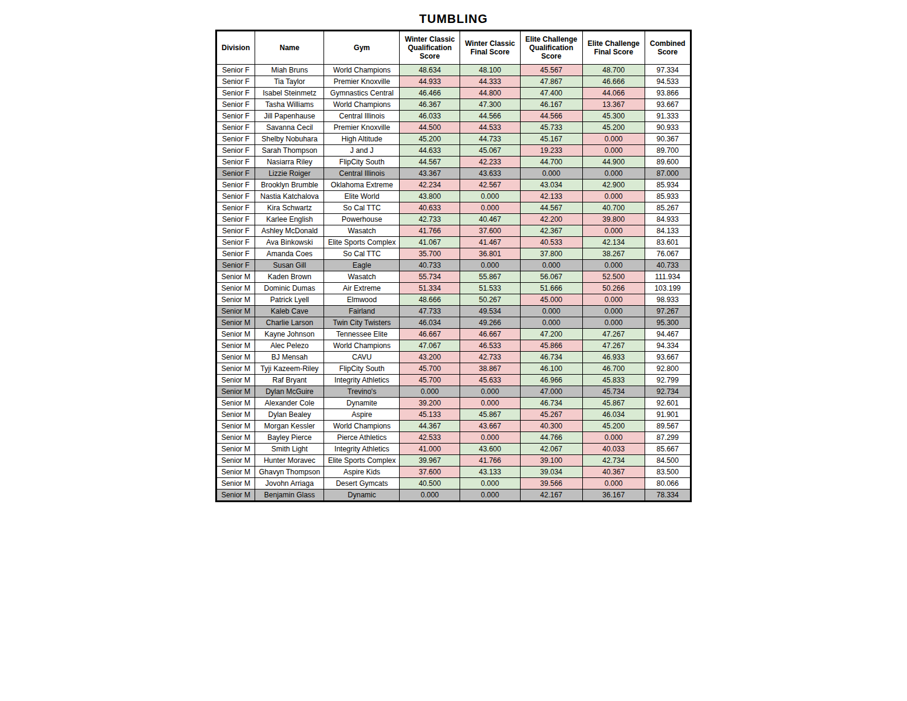TUMBLING
| Division | Name | Gym | Winter Classic Qualification Score | Winter Classic Final Score | Elite Challenge Qualification Score | Elite Challenge Final Score | Combined Score |
| --- | --- | --- | --- | --- | --- | --- | --- |
| Senior F | Miah Bruns | World Champions | 48.634 | 48.100 | 45.567 | 48.700 | 97.334 |
| Senior F | Tia Taylor | Premier Knoxville | 44.933 | 44.333 | 47.867 | 46.666 | 94.533 |
| Senior F | Isabel Steinmetz | Gymnastics Central | 46.466 | 44.800 | 47.400 | 44.066 | 93.866 |
| Senior F | Tasha Williams | World Champions | 46.367 | 47.300 | 46.167 | 13.367 | 93.667 |
| Senior F | Jill Papenhause | Central Illinois | 46.033 | 44.566 | 44.566 | 45.300 | 91.333 |
| Senior F | Savanna Cecil | Premier Knoxville | 44.500 | 44.533 | 45.733 | 45.200 | 90.933 |
| Senior F | Shelby Nobuhara | High Altitude | 45.200 | 44.733 | 45.167 | 0.000 | 90.367 |
| Senior F | Sarah Thompson | J and J | 44.633 | 45.067 | 19.233 | 0.000 | 89.700 |
| Senior F | Nasiarra Riley | FlipCity South | 44.567 | 42.233 | 44.700 | 44.900 | 89.600 |
| Senior F | Lizzie Roiger | Central Illinois | 43.367 | 43.633 | 0.000 | 0.000 | 87.000 |
| Senior F | Brooklyn Brumble | Oklahoma Extreme | 42.234 | 42.567 | 43.034 | 42.900 | 85.934 |
| Senior F | Nastia Katchalova | Elite World | 43.800 | 0.000 | 42.133 | 0.000 | 85.933 |
| Senior F | Kira Schwartz | So Cal TTC | 40.633 | 0.000 | 44.567 | 40.700 | 85.267 |
| Senior F | Karlee English | Powerhouse | 42.733 | 40.467 | 42.200 | 39.800 | 84.933 |
| Senior F | Ashley McDonald | Wasatch | 41.766 | 37.600 | 42.367 | 0.000 | 84.133 |
| Senior F | Ava Binkowski | Elite Sports Complex | 41.067 | 41.467 | 40.533 | 42.134 | 83.601 |
| Senior F | Amanda Coes | So Cal TTC | 35.700 | 36.801 | 37.800 | 38.267 | 76.067 |
| Senior F | Susan Gill | Eagle | 40.733 | 0.000 | 0.000 | 0.000 | 40.733 |
| Senior M | Kaden Brown | Wasatch | 55.734 | 55.867 | 56.067 | 52.500 | 111.934 |
| Senior M | Dominic Dumas | Air Extreme | 51.334 | 51.533 | 51.666 | 50.266 | 103.199 |
| Senior M | Patrick Lyell | Elmwood | 48.666 | 50.267 | 45.000 | 0.000 | 98.933 |
| Senior M | Kaleb Cave | Fairland | 47.733 | 49.534 | 0.000 | 0.000 | 97.267 |
| Senior M | Charlie Larson | Twin City Twisters | 46.034 | 49.266 | 0.000 | 0.000 | 95.300 |
| Senior M | Kayne Johnson | Tennessee Elite | 46.667 | 46.667 | 47.200 | 47.267 | 94.467 |
| Senior M | Alec Pelezo | World Champions | 47.067 | 46.533 | 45.866 | 47.267 | 94.334 |
| Senior M | BJ Mensah | CAVU | 43.200 | 42.733 | 46.734 | 46.933 | 93.667 |
| Senior M | Tyji Kazeem-Riley | FlipCity South | 45.700 | 38.867 | 46.100 | 46.700 | 92.800 |
| Senior M | Raf Bryant | Integrity Athletics | 45.700 | 45.633 | 46.966 | 45.833 | 92.799 |
| Senior M | Dylan McGuire | Trevino's | 0.000 | 0.000 | 47.000 | 45.734 | 92.734 |
| Senior M | Alexander Cole | Dynamite | 39.200 | 0.000 | 46.734 | 45.867 | 92.601 |
| Senior M | Dylan Bealey | Aspire | 45.133 | 45.867 | 45.267 | 46.034 | 91.901 |
| Senior M | Morgan Kessler | World Champions | 44.367 | 43.667 | 40.300 | 45.200 | 89.567 |
| Senior M | Bayley Pierce | Pierce Athletics | 42.533 | 0.000 | 44.766 | 0.000 | 87.299 |
| Senior M | Smith Light | Integrity Athletics | 41.000 | 43.600 | 42.067 | 40.033 | 85.667 |
| Senior M | Hunter Moravec | Elite Sports Complex | 39.967 | 41.766 | 39.100 | 42.734 | 84.500 |
| Senior M | Ghavyn Thompson | Aspire Kids | 37.600 | 43.133 | 39.034 | 40.367 | 83.500 |
| Senior M | Jovohn Arriaga | Desert Gymcats | 40.500 | 0.000 | 39.566 | 0.000 | 80.066 |
| Senior M | Benjamin Glass | Dynamic | 0.000 | 0.000 | 42.167 | 36.167 | 78.334 |